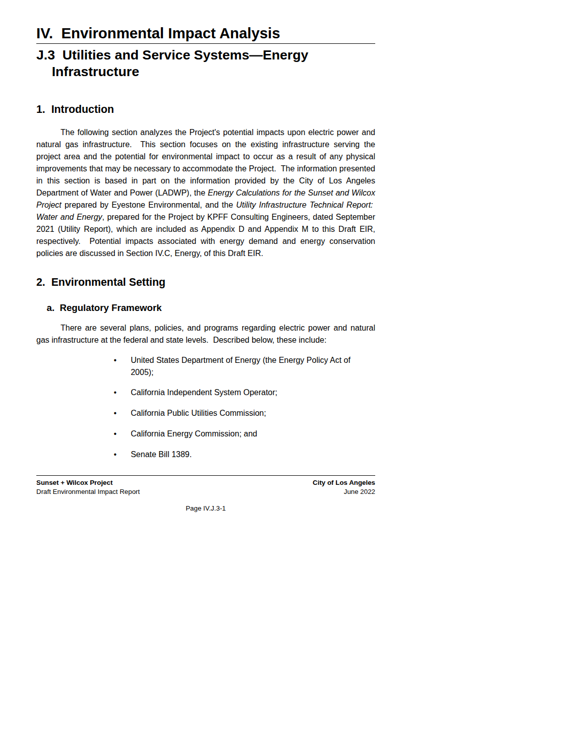IV. Environmental Impact Analysis
J.3 Utilities and Service Systems—EnergyInfrastructure
1. Introduction
The following section analyzes the Project's potential impacts upon electric power and natural gas infrastructure. This section focuses on the existing infrastructure serving the project area and the potential for environmental impact to occur as a result of any physical improvements that may be necessary to accommodate the Project. The information presented in this section is based in part on the information provided by the City of Los Angeles Department of Water and Power (LADWP), the Energy Calculations for the Sunset and Wilcox Project prepared by Eyestone Environmental, and the Utility Infrastructure Technical Report: Water and Energy, prepared for the Project by KPFF Consulting Engineers, dated September 2021 (Utility Report), which are included as Appendix D and Appendix M to this Draft EIR, respectively. Potential impacts associated with energy demand and energy conservation policies are discussed in Section IV.C, Energy, of this Draft EIR.
2. Environmental Setting
a. Regulatory Framework
There are several plans, policies, and programs regarding electric power and natural gas infrastructure at the federal and state levels. Described below, these include:
United States Department of Energy (the Energy Policy Act of 2005);
California Independent System Operator;
California Public Utilities Commission;
California Energy Commission; and
Senate Bill 1389.
Sunset + Wilcox Project
Draft Environmental Impact Report
City of Los Angeles
June 2022
Page IV.J.3-1